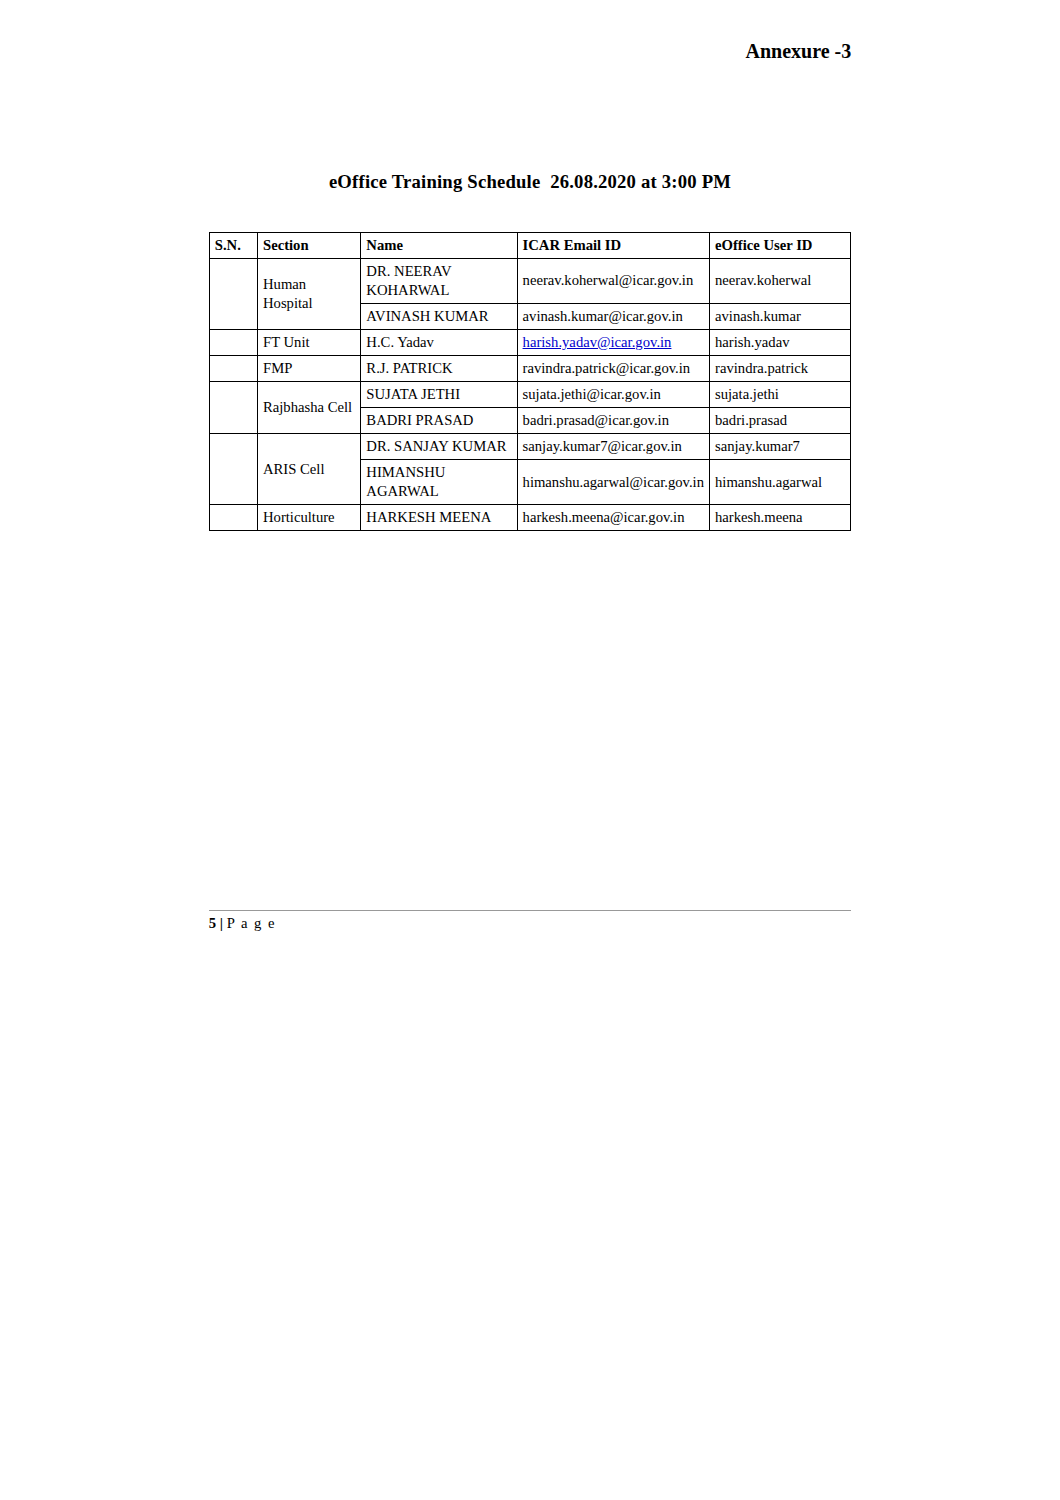Annexure -3
eOffice Training Schedule 26.08.2020 at 3:00 PM
| S.N. | Section | Name | ICAR Email ID | eOffice User ID |
| --- | --- | --- | --- | --- |
| | Human Hospital | DR. NEERAV KOHARWAL | neerav.koherwal@icar.gov.in | neerav.koherwal |
| AVINASH KUMAR | avinash.kumar@icar.gov.in | avinash.kumar |
| | FT Unit | H.C. Yadav | harish.yadav@icar.gov.in | harish.yadav |
| | FMP | R.J. PATRICK | ravindra.patrick@icar.gov.in | ravindra.patrick |
| | Rajbhasha Cell | SUJATA JETHI | sujata.jethi@icar.gov.in | sujata.jethi |
| BADRI PRASAD | badri.prasad@icar.gov.in | badri.prasad |
| | ARIS Cell | DR. SANJAY KUMAR | sanjay.kumar7@icar.gov.in | sanjay.kumar7 |
| HIMANSHU AGARWAL | himanshu.agarwal@icar.gov.in | himanshu.agarwal |
| | Horticulture | HARKESH MEENA | harkesh.meena@icar.gov.in | harkesh.meena |
5 | P a g e